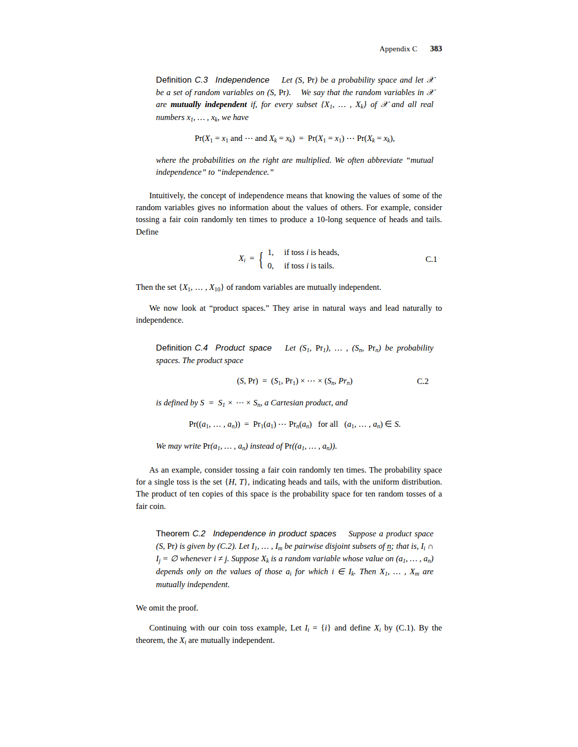Appendix C 383
Definition C.3 Independence Let (S, Pr) be a probability space and let 𝒳 be a set of random variables on (S, Pr). We say that the random variables in 𝒳 are mutually independent if, for every subset {X1, … , Xk} of 𝒳 and all real numbers x1, … , xk, we have
Pr(X1 = x1 and ⋯ and Xk = xk) = Pr(X1 = x1) ⋯ Pr(Xk = xk),
where the probabilities on the right are multiplied. We often abbreviate “mutual independence” to “independence.”
Intuitively, the concept of independence means that knowing the values of some of the random variables gives no information about the values of others. For example, consider tossing a fair coin randomly ten times to produce a 10-long sequence of heads and tails. Define
Xi = {
| 1, | if toss i is heads, |
| 0, | if toss i is tails. |
C.1
Then the set {X1, … , X10} of random variables are mutually independent.
We now look at “product spaces.” They arise in natural ways and lead naturally to independence.
Definition C.4 Product space Let (S1, Pr1), … , (Sn, Prn) be probability spaces. The product space
(S, Pr) = (S1, Pr1) × ⋯ × (Sn, Prn) C.2
is defined by S = S1 × ⋯ × Sn, a Cartesian product, and
Pr((a1, … , an)) = Pr1(a1) ⋯ Prn(an) for all (a1, … , an) ∈ S.
We may write Pr(a1, … , an) instead of Pr((a1, … , an)).
As an example, consider tossing a fair coin randomly ten times. The probability space for a single toss is the set {H, T}, indicating heads and tails, with the uniform distribution. The product of ten copies of this space is the probability space for ten random tosses of a fair coin.
Theorem C.2 Independence in product spaces Suppose a product space (S, Pr) is given by (C.2). Let I1, … , Im be pairwise disjoint subsets of n; that is, Ii ∩ Ij = ∅ whenever i ≠ j. Suppose Xk is a random variable whose value on (a1, … , an) depends only on the values of those ai for which i ∈ Ik. Then X1, … , Xm are mutually independent.
We omit the proof.
Continuing with our coin toss example, Let Ii = {i} and define Xi by (C.1). By the theorem, the Xi are mutually independent.